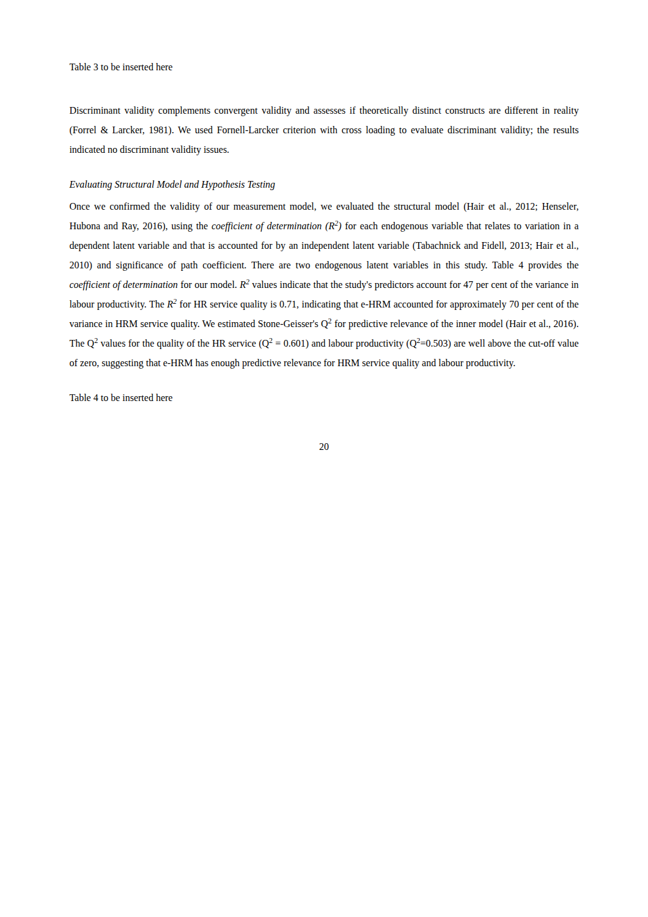Table 3 to be inserted here
Discriminant validity complements convergent validity and assesses if theoretically distinct constructs are different in reality (Forrel & Larcker, 1981). We used Fornell-Larcker criterion with cross loading to evaluate discriminant validity; the results indicated no discriminant validity issues.
Evaluating Structural Model and Hypothesis Testing
Once we confirmed the validity of our measurement model, we evaluated the structural model (Hair et al., 2012; Henseler, Hubona and Ray, 2016), using the coefficient of determination (R2) for each endogenous variable that relates to variation in a dependent latent variable and that is accounted for by an independent latent variable (Tabachnick and Fidell, 2013; Hair et al., 2010) and significance of path coefficient. There are two endogenous latent variables in this study. Table 4 provides the coefficient of determination for our model. R2 values indicate that the study's predictors account for 47 per cent of the variance in labour productivity. The R2 for HR service quality is 0.71, indicating that e-HRM accounted for approximately 70 per cent of the variance in HRM service quality. We estimated Stone-Geisser's Q2 for predictive relevance of the inner model (Hair et al., 2016). The Q2 values for the quality of the HR service (Q2 = 0.601) and labour productivity (Q2=0.503) are well above the cut-off value of zero, suggesting that e-HRM has enough predictive relevance for HRM service quality and labour productivity.
Table 4 to be inserted here
20